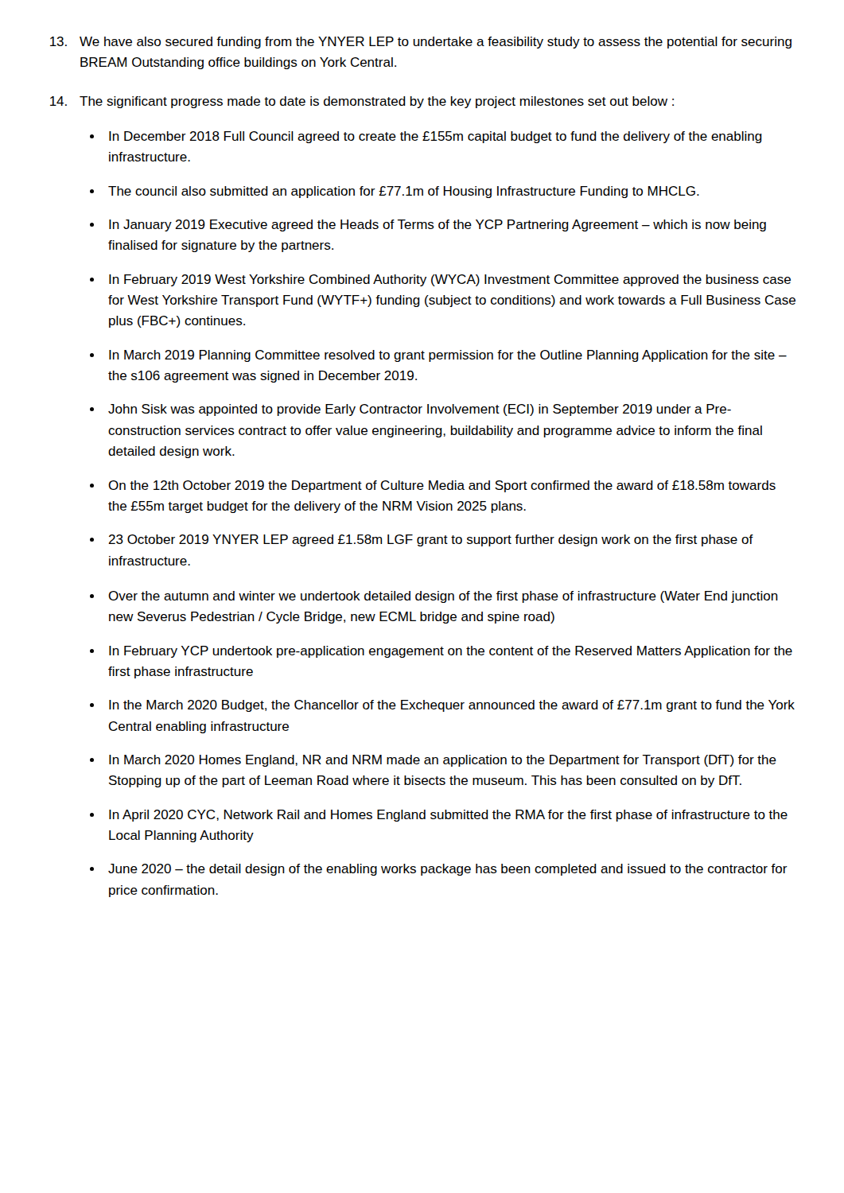We have also secured funding from the YNYER LEP to undertake a feasibility study to assess the potential for securing BREAM Outstanding office buildings on York Central.
The significant progress made to date is demonstrated by the key project milestones set out below :
In December 2018 Full Council agreed to create the £155m capital budget to fund the delivery of the enabling infrastructure.
The council also submitted an application for £77.1m of Housing Infrastructure Funding to MHCLG.
In January 2019 Executive agreed the Heads of Terms of the YCP Partnering Agreement – which is now being finalised for signature by the partners.
In February 2019 West Yorkshire Combined Authority (WYCA) Investment Committee approved the business case for West Yorkshire Transport Fund (WYTF+) funding (subject to conditions) and work towards a Full Business Case plus (FBC+) continues.
In March 2019 Planning Committee resolved to grant permission for the Outline Planning Application for the site – the s106 agreement was signed in December 2019.
John Sisk was appointed to provide Early Contractor Involvement (ECI) in September 2019 under a Pre-construction services contract to offer value engineering, buildability and programme advice to inform the final detailed design work.
On the 12th October 2019 the Department of Culture Media and Sport confirmed the award of £18.58m towards the £55m target budget for the delivery of the NRM Vision 2025 plans.
23 October 2019 YNYER LEP agreed £1.58m LGF grant to support further design work on the first phase of infrastructure.
Over the autumn and winter we undertook detailed design of the first phase of infrastructure (Water End junction new Severus Pedestrian / Cycle Bridge, new ECML bridge and spine road)
In February YCP undertook pre-application engagement on the content of the Reserved Matters Application for the first phase infrastructure
In the March 2020 Budget, the Chancellor of the Exchequer announced the award of £77.1m grant to fund the York Central enabling infrastructure
In March 2020 Homes England, NR and NRM made an application to the Department for Transport (DfT) for the Stopping up of the part of Leeman Road where it bisects the museum. This has been consulted on by DfT.
In April 2020 CYC, Network Rail and Homes England submitted the RMA for the first phase of infrastructure to the Local Planning Authority
June 2020 – the detail design of the enabling works package has been completed and issued to the contractor for price confirmation.